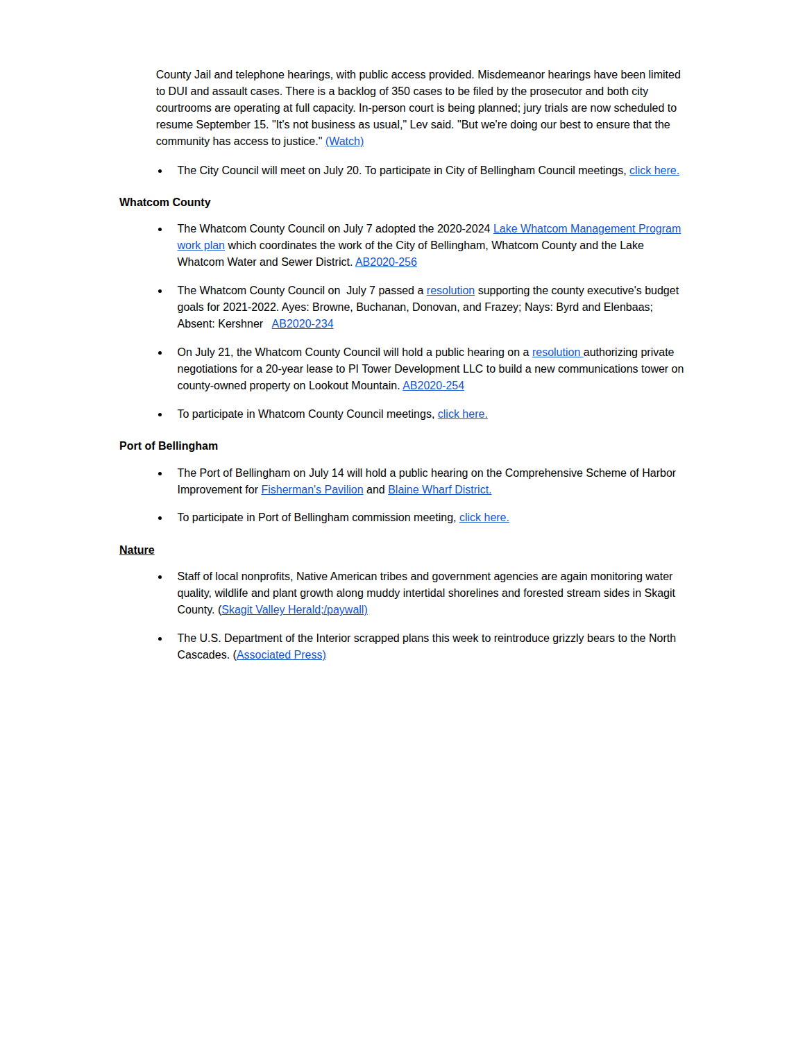County Jail and telephone hearings, with public access provided. Misdemeanor hearings have been limited to DUI and assault cases. There is a backlog of 350 cases to be filed by the prosecutor and both city courtrooms are operating at full capacity. In-person court is being planned; jury trials are now scheduled to resume September 15. "It's not business as usual," Lev said. "But we're doing our best to ensure that the community has access to justice." (Watch)
The City Council will meet on July 20. To participate in City of Bellingham Council meetings, click here.
Whatcom County
The Whatcom County Council on July 7 adopted the 2020-2024 Lake Whatcom Management Program work plan which coordinates the work of the City of Bellingham, Whatcom County and the Lake Whatcom Water and Sewer District. AB2020-256
The Whatcom County Council on July 7 passed a resolution supporting the county executive's budget goals for 2021-2022. Ayes: Browne, Buchanan, Donovan, and Frazey; Nays: Byrd and Elenbaas; Absent: Kershner AB2020-234
On July 21, the Whatcom County Council will hold a public hearing on a resolution authorizing private negotiations for a 20-year lease to PI Tower Development LLC to build a new communications tower on county-owned property on Lookout Mountain. AB2020-254
To participate in Whatcom County Council meetings, click here.
Port of Bellingham
The Port of Bellingham on July 14 will hold a public hearing on the Comprehensive Scheme of Harbor Improvement for Fisherman's Pavilion and Blaine Wharf District.
To participate in Port of Bellingham commission meeting, click here.
Nature
Staff of local nonprofits, Native American tribes and government agencies are again monitoring water quality, wildlife and plant growth along muddy intertidal shorelines and forested stream sides in Skagit County. (Skagit Valley Herald;/paywall)
The U.S. Department of the Interior scrapped plans this week to reintroduce grizzly bears to the North Cascades. (Associated Press)